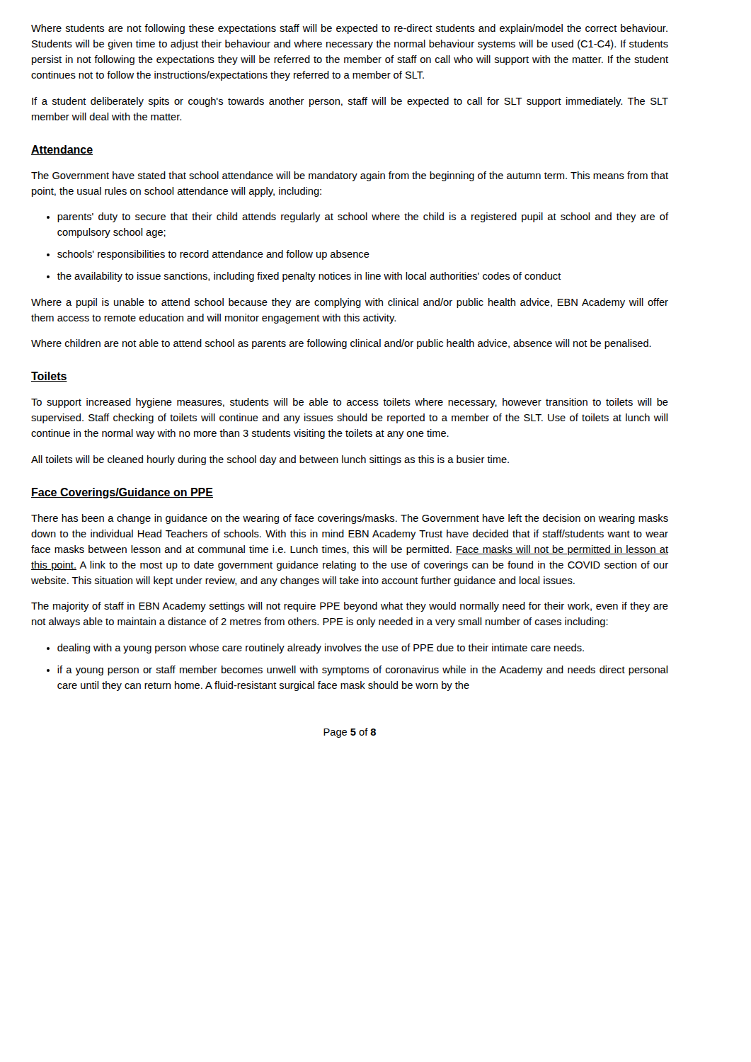Where students are not following these expectations staff will be expected to re-direct students and explain/model the correct behaviour. Students will be given time to adjust their behaviour and where necessary the normal behaviour systems will be used (C1-C4). If students persist in not following the expectations they will be referred to the member of staff on call who will support with the matter. If the student continues not to follow the instructions/expectations they referred to a member of SLT.
If a student deliberately spits or cough's towards another person, staff will be expected to call for SLT support immediately. The SLT member will deal with the matter.
Attendance
The Government have stated that school attendance will be mandatory again from the beginning of the autumn term. This means from that point, the usual rules on school attendance will apply, including:
parents' duty to secure that their child attends regularly at school where the child is a registered pupil at school and they are of compulsory school age;
schools' responsibilities to record attendance and follow up absence
the availability to issue sanctions, including fixed penalty notices in line with local authorities' codes of conduct
Where a pupil is unable to attend school because they are complying with clinical and/or public health advice, EBN Academy will offer them access to remote education and will monitor engagement with this activity.
Where children are not able to attend school as parents are following clinical and/or public health advice, absence will not be penalised.
Toilets
To support increased hygiene measures, students will be able to access toilets where necessary, however transition to toilets will be supervised. Staff checking of toilets will continue and any issues should be reported to a member of the SLT. Use of toilets at lunch will continue in the normal way with no more than 3 students visiting the toilets at any one time.
All toilets will be cleaned hourly during the school day and between lunch sittings as this is a busier time.
Face Coverings/Guidance on PPE
There has been a change in guidance on the wearing of face coverings/masks. The Government have left the decision on wearing masks down to the individual Head Teachers of schools. With this in mind EBN Academy Trust have decided that if staff/students want to wear face masks between lesson and at communal time i.e. Lunch times, this will be permitted. Face masks will not be permitted in lesson at this point. A link to the most up to date government guidance relating to the use of coverings can be found in the COVID section of our website. This situation will kept under review, and any changes will take into account further guidance and local issues.
The majority of staff in EBN Academy settings will not require PPE beyond what they would normally need for their work, even if they are not always able to maintain a distance of 2 metres from others. PPE is only needed in a very small number of cases including:
dealing with a young person whose care routinely already involves the use of PPE due to their intimate care needs.
if a young person or staff member becomes unwell with symptoms of coronavirus while in the Academy and needs direct personal care until they can return home. A fluid-resistant surgical face mask should be worn by the
Page 5 of 8